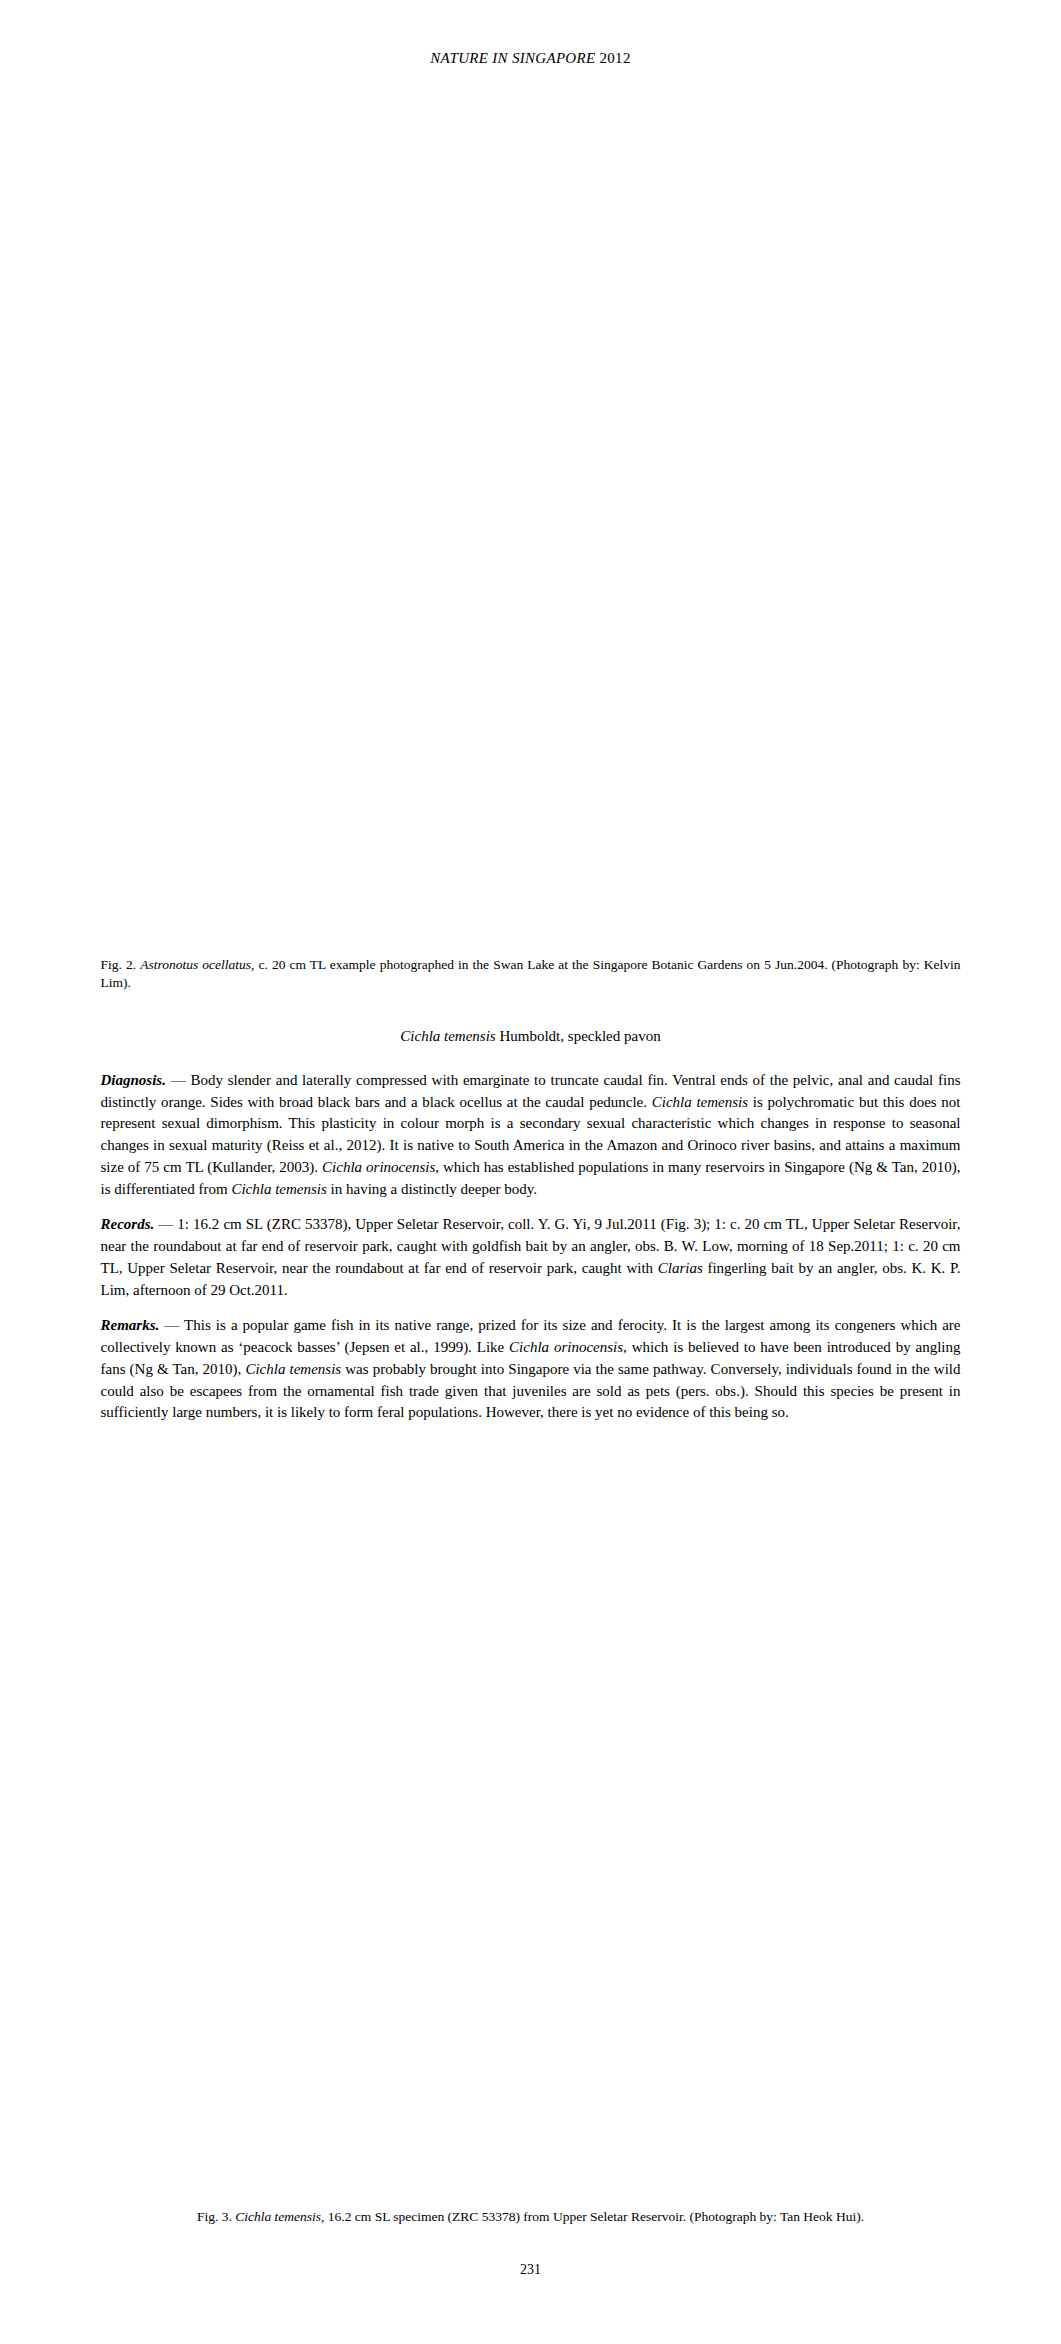NATURE IN SINGAPORE 2012
Fig. 2. Astronotus ocellatus, c. 20 cm TL example photographed in the Swan Lake at the Singapore Botanic Gardens on 5 Jun.2004. (Photograph by: Kelvin Lim).
Cichla temensis Humboldt, speckled pavon
Diagnosis. — Body slender and laterally compressed with emarginate to truncate caudal fin. Ventral ends of the pelvic, anal and caudal fins distinctly orange. Sides with broad black bars and a black ocellus at the caudal peduncle. Cichla temensis is polychromatic but this does not represent sexual dimorphism. This plasticity in colour morph is a secondary sexual characteristic which changes in response to seasonal changes in sexual maturity (Reiss et al., 2012). It is native to South America in the Amazon and Orinoco river basins, and attains a maximum size of 75 cm TL (Kullander, 2003). Cichla orinocensis, which has established populations in many reservoirs in Singapore (Ng & Tan, 2010), is differentiated from Cichla temensis in having a distinctly deeper body.
Records. — 1: 16.2 cm SL (ZRC 53378), Upper Seletar Reservoir, coll. Y. G. Yi, 9 Jul.2011 (Fig. 3); 1: c. 20 cm TL, Upper Seletar Reservoir, near the roundabout at far end of reservoir park, caught with goldfish bait by an angler, obs. B. W. Low, morning of 18 Sep.2011; 1: c. 20 cm TL, Upper Seletar Reservoir, near the roundabout at far end of reservoir park, caught with Clarias fingerling bait by an angler, obs. K. K. P. Lim, afternoon of 29 Oct.2011.
Remarks. — This is a popular game fish in its native range, prized for its size and ferocity. It is the largest among its congeners which are collectively known as ‘peacock basses’ (Jepsen et al., 1999). Like Cichla orinocensis, which is believed to have been introduced by angling fans (Ng & Tan, 2010), Cichla temensis was probably brought into Singapore via the same pathway. Conversely, individuals found in the wild could also be escapees from the ornamental fish trade given that juveniles are sold as pets (pers. obs.). Should this species be present in sufficiently large numbers, it is likely to form feral populations. However, there is yet no evidence of this being so.
Fig. 3. Cichla temensis, 16.2 cm SL specimen (ZRC 53378) from Upper Seletar Reservoir. (Photograph by: Tan Heok Hui).
231